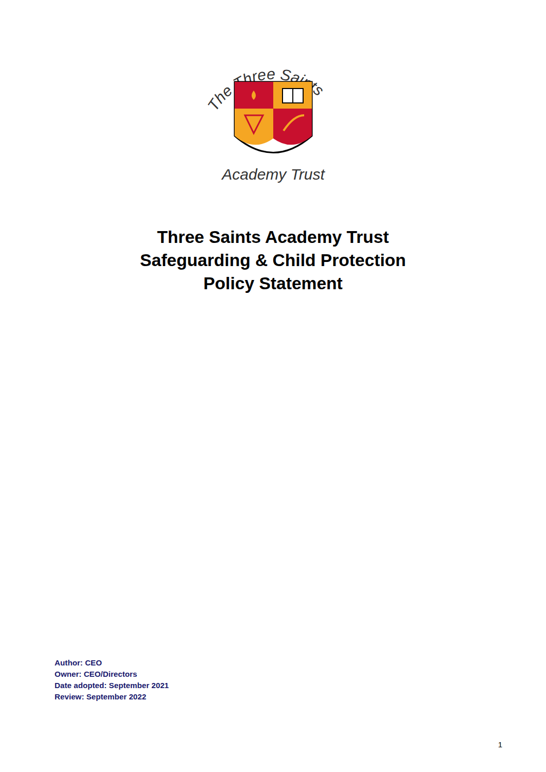Three Saints Academy Trust
Safeguarding & Child Protection
Policy Statement
Author: CEO
Owner: CEO/Directors
Date adopted: September 2021
Review: September 2022
1